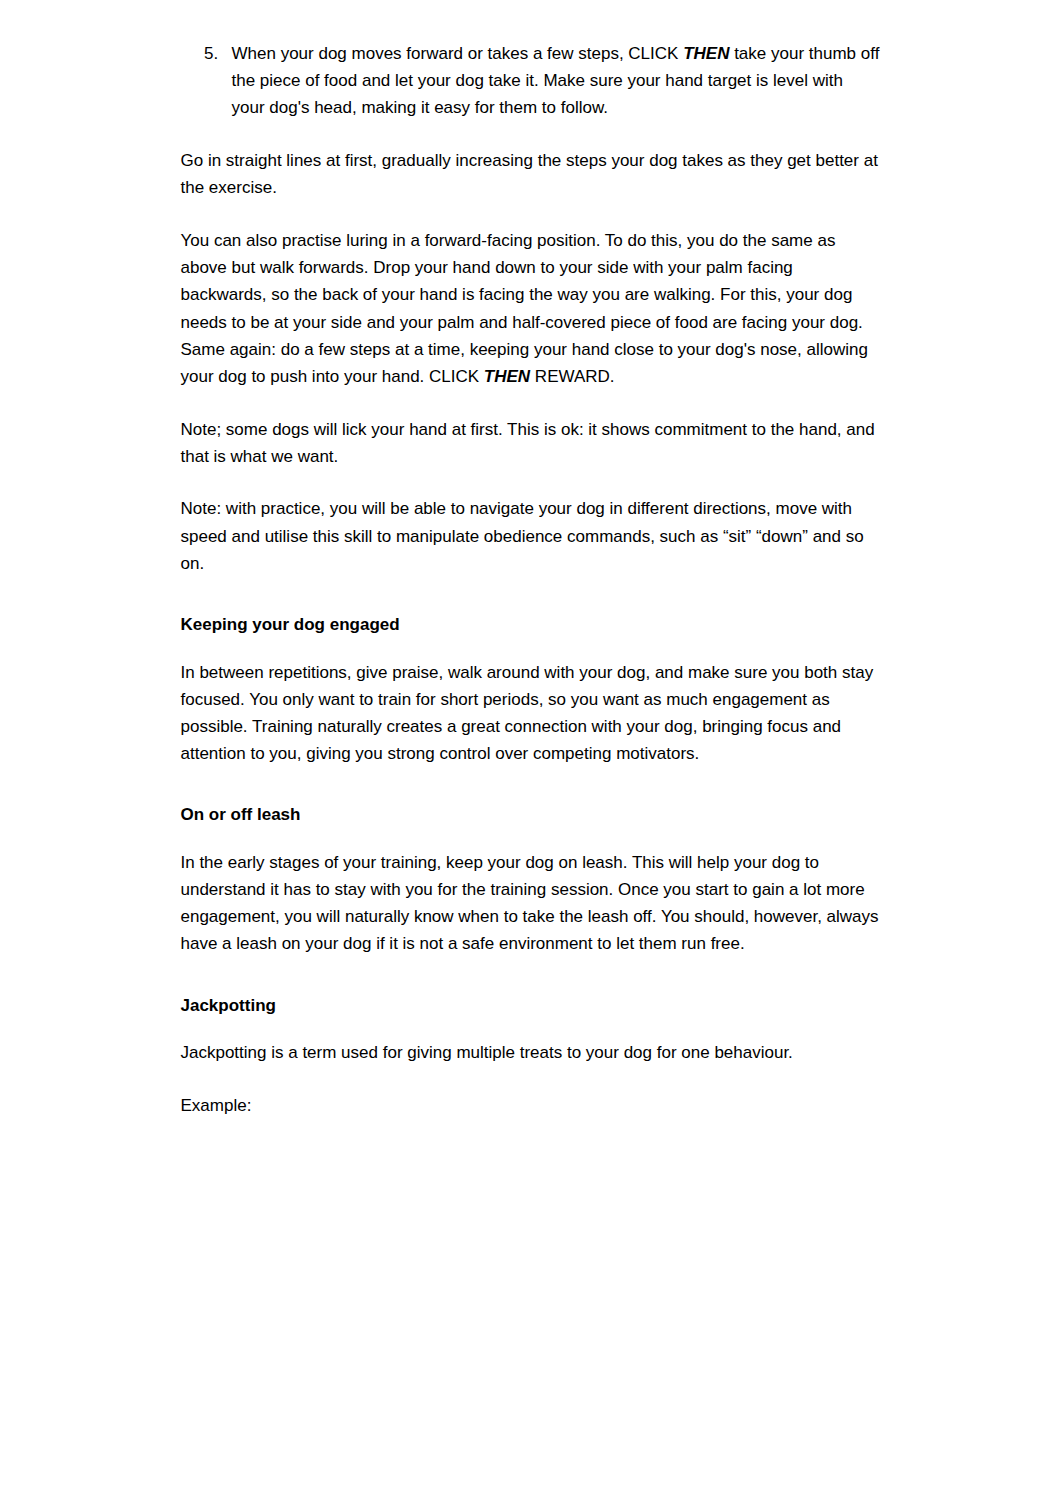When your dog moves forward or takes a few steps, CLICK THEN take your thumb off the piece of food and let your dog take it. Make sure your hand target is level with your dog's head, making it easy for them to follow.
Go in straight lines at first, gradually increasing the steps your dog takes as they get better at the exercise.
You can also practise luring in a forward-facing position. To do this, you do the same as above but walk forwards. Drop your hand down to your side with your palm facing backwards, so the back of your hand is facing the way you are walking. For this, your dog needs to be at your side and your palm and half-covered piece of food are facing your dog. Same again: do a few steps at a time, keeping your hand close to your dog's nose, allowing your dog to push into your hand. CLICK THEN REWARD.
Note; some dogs will lick your hand at first. This is ok: it shows commitment to the hand, and that is what we want.
Note: with practice, you will be able to navigate your dog in different directions, move with speed and utilise this skill to manipulate obedience commands, such as “sit” “down” and so on.
Keeping your dog engaged
In between repetitions, give praise, walk around with your dog, and make sure you both stay focused. You only want to train for short periods, so you want as much engagement as possible. Training naturally creates a great connection with your dog, bringing focus and attention to you, giving you strong control over competing motivators.
On or off leash
In the early stages of your training, keep your dog on leash. This will help your dog to understand it has to stay with you for the training session. Once you start to gain a lot more engagement, you will naturally know when to take the leash off. You should, however, always have a leash on your dog if it is not a safe environment to let them run free.
Jackpotting
Jackpotting is a term used for giving multiple treats to your dog for one behaviour.
Example: